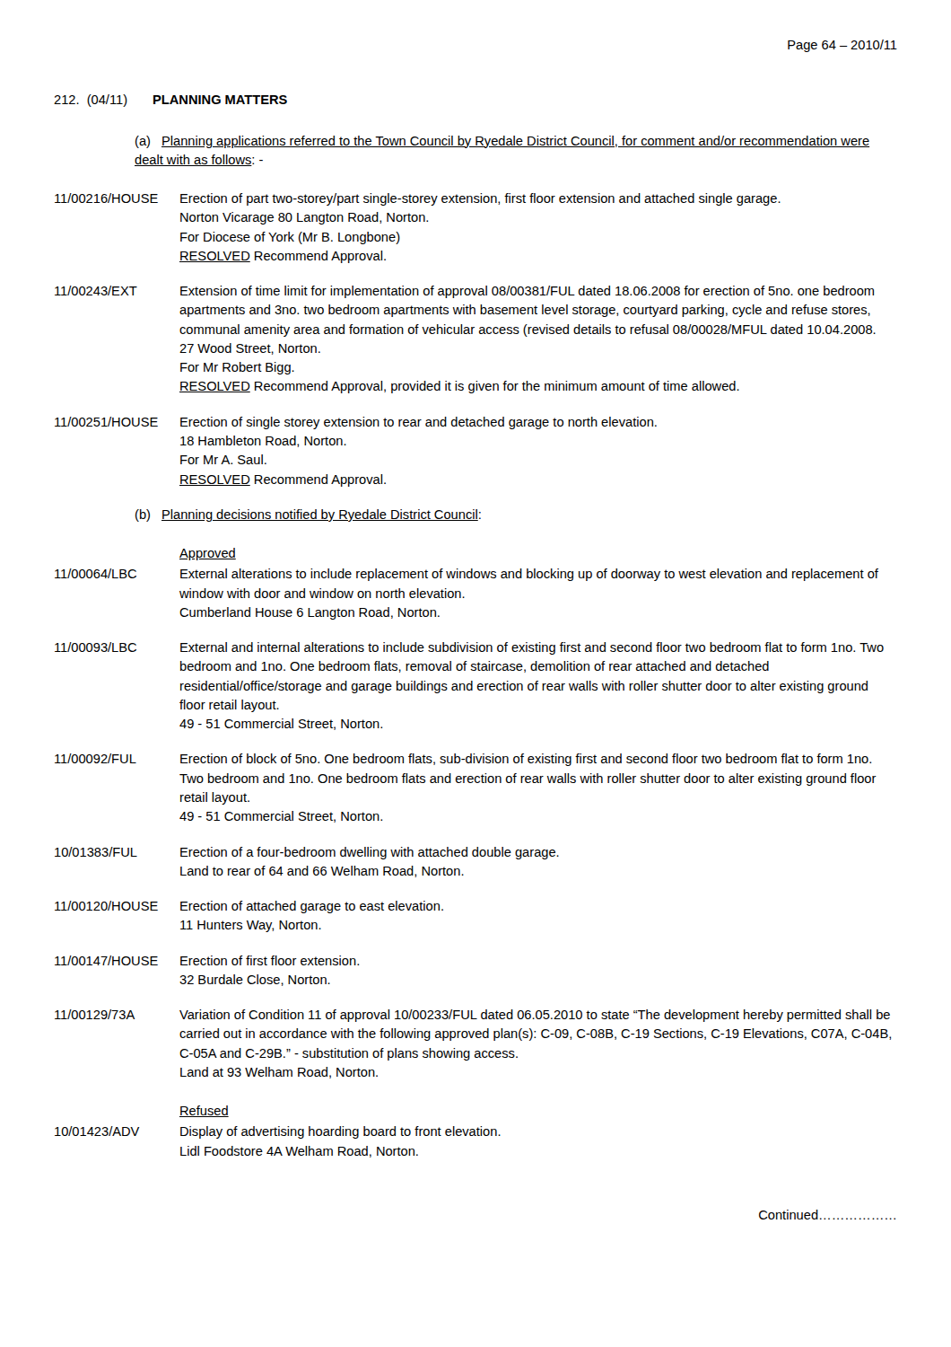Page 64 – 2010/11
212. (04/11)
PLANNING MATTERS
(a) Planning applications referred to the Town Council by Ryedale District Council, for comment and/or recommendation were dealt with as follows: -
11/00216/HOUSE
Erection of part two-storey/part single-storey extension, first floor extension and attached single garage.
Norton Vicarage 80 Langton Road, Norton.
For Diocese of York (Mr B. Longbone)
RESOLVED Recommend Approval.
11/00243/EXT
Extension of time limit for implementation of approval 08/00381/FUL dated 18.06.2008 for erection of 5no. one bedroom apartments and 3no. two bedroom apartments with basement level storage, courtyard parking, cycle and refuse stores, communal amenity area and formation of vehicular access (revised details to refusal 08/00028/MFUL dated 10.04.2008.
27 Wood Street, Norton.
For Mr Robert Bigg.
RESOLVED Recommend Approval, provided it is given for the minimum amount of time allowed.
11/00251/HOUSE
Erection of single storey extension to rear and detached garage to north elevation.
18 Hambleton Road, Norton.
For Mr A. Saul.
RESOLVED Recommend Approval.
(b) Planning decisions notified by Ryedale District Council:
Approved
11/00064/LBC
External alterations to include replacement of windows and blocking up of doorway to west elevation and replacement of window with door and window on north elevation.
Cumberland House 6 Langton Road, Norton.
11/00093/LBC
External and internal alterations to include subdivision of existing first and second floor two bedroom flat to form 1no. Two bedroom and 1no. One bedroom flats, removal of staircase, demolition of rear attached and detached residential/office/storage and garage buildings and erection of rear walls with roller shutter door to alter existing ground floor retail layout.
49 - 51 Commercial Street, Norton.
11/00092/FUL
Erection of block of 5no. One bedroom flats, sub-division of existing first and second floor two bedroom flat to form 1no. Two bedroom and 1no. One bedroom flats and erection of rear walls with roller shutter door to alter existing ground floor retail layout.
49 - 51 Commercial Street, Norton.
10/01383/FUL
Erection of a four-bedroom dwelling with attached double garage.
Land to rear of 64 and 66 Welham Road, Norton.
11/00120/HOUSE
Erection of attached garage to east elevation.
11 Hunters Way, Norton.
11/00147/HOUSE
Erection of first floor extension.
32 Burdale Close, Norton.
11/00129/73A
Variation of Condition 11 of approval 10/00233/FUL dated 06.05.2010 to state “The development hereby permitted shall be carried out in accordance with the following approved plan(s): C-09, C-08B, C-19 Sections, C-19 Elevations, C07A, C-04B, C-05A and C-29B.” - substitution of plans showing access.
Land at 93 Welham Road, Norton.
Refused
10/01423/ADV
Display of advertising hoarding board to front elevation.
Lidl Foodstore 4A Welham Road, Norton.
Continued………………